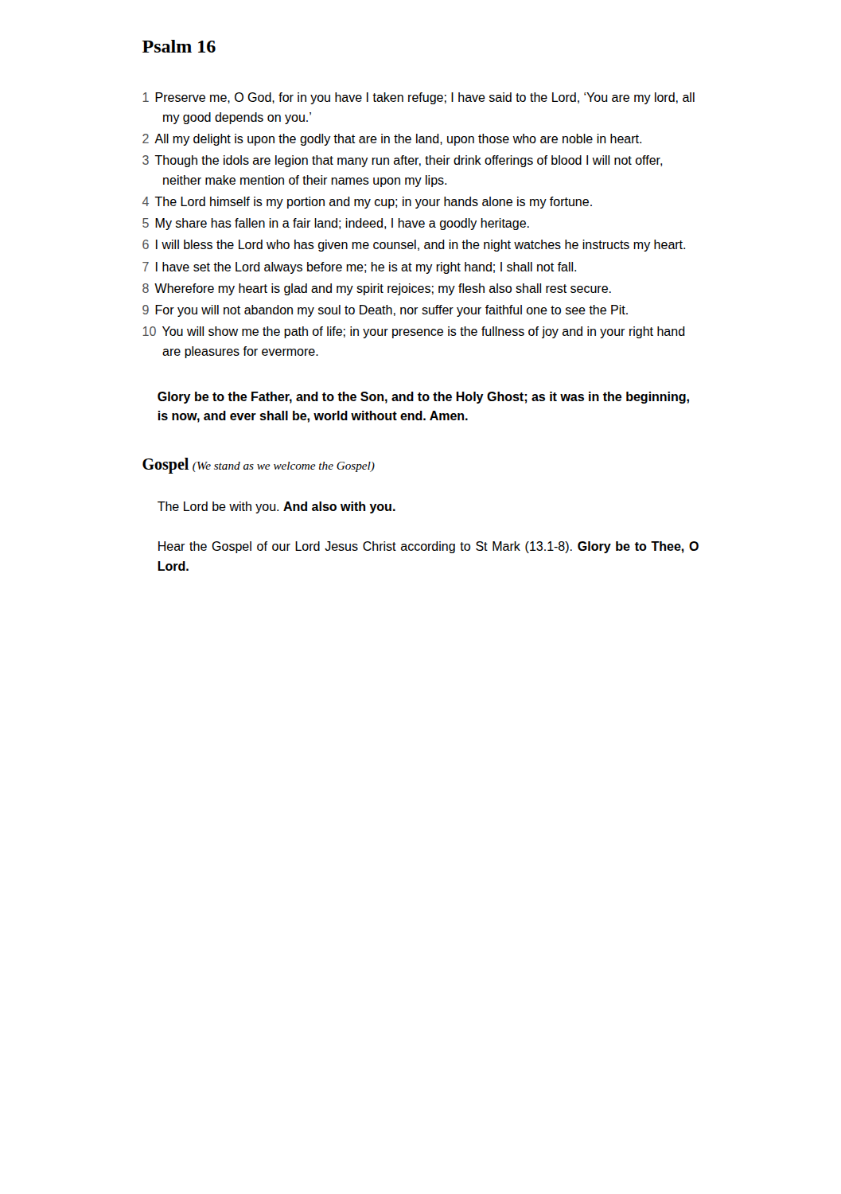Psalm 16
1 Preserve me, O God, for in you have I taken refuge; I have said to the Lord, ‘You are my lord, all my good depends on you.’
2 All my delight is upon the godly that are in the land, upon those who are noble in heart.
3 Though the idols are legion that many run after, their drink offerings of blood I will not offer, neither make mention of their names upon my lips.
4 The Lord himself is my portion and my cup; in your hands alone is my fortune.
5 My share has fallen in a fair land; indeed, I have a goodly heritage.
6 I will bless the Lord who has given me counsel, and in the night watches he instructs my heart.
7 I have set the Lord always before me; he is at my right hand; I shall not fall.
8 Wherefore my heart is glad and my spirit rejoices; my flesh also shall rest secure.
9 For you will not abandon my soul to Death, nor suffer your faithful one to see the Pit.
10 You will show me the path of life; in your presence is the fullness of joy and in your right hand are pleasures for evermore.
Glory be to the Father, and to the Son, and to the Holy Ghost; as it was in the beginning, is now, and ever shall be, world without end. Amen.
Gospel
(We stand as we welcome the Gospel)
The Lord be with you. And also with you.
Hear the Gospel of our Lord Jesus Christ according to St Mark (13.1-8). Glory be to Thee, O Lord.